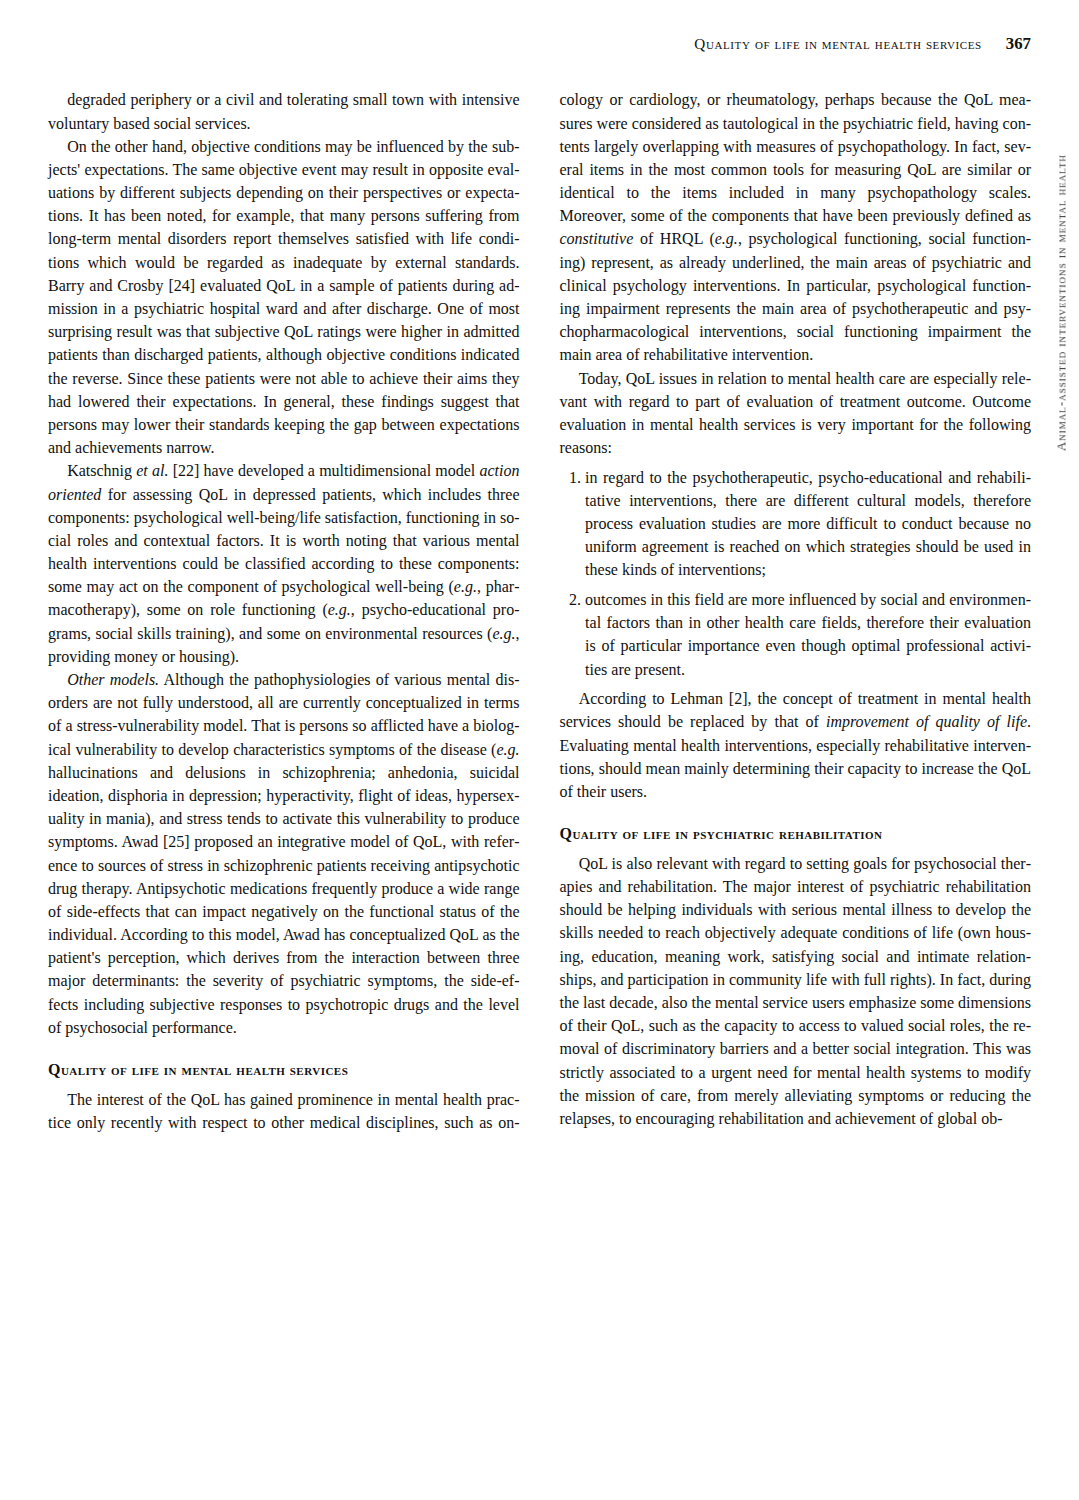Quality of life in mental health services 367
Animal-assisted interventions in mental health
degraded periphery or a civil and tolerating small town with intensive voluntary based social services.
On the other hand, objective conditions may be influenced by the subjects' expectations. The same objective event may result in opposite evaluations by different subjects depending on their perspectives or expectations. It has been noted, for example, that many persons suffering from long-term mental disorders report themselves satisfied with life conditions which would be regarded as inadequate by external standards. Barry and Crosby [24] evaluated QoL in a sample of patients during admission in a psychiatric hospital ward and after discharge. One of most surprising result was that subjective QoL ratings were higher in admitted patients than discharged patients, although objective conditions indicated the reverse. Since these patients were not able to achieve their aims they had lowered their expectations. In general, these findings suggest that persons may lower their standards keeping the gap between expectations and achievements narrow.
Katschnig et al. [22] have developed a multidimensional model action oriented for assessing QoL in depressed patients, which includes three components: psychological well-being/life satisfaction, functioning in social roles and contextual factors. It is worth noting that various mental health interventions could be classified according to these components: some may act on the component of psychological well-being (e.g., pharmacotherapy), some on role functioning (e.g., psycho-educational programs, social skills training), and some on environmental resources (e.g., providing money or housing).
Other models. Although the pathophysiologies of various mental disorders are not fully understood, all are currently conceptualized in terms of a stress-vulnerability model. That is persons so afflicted have a biological vulnerability to develop characteristics symptoms of the disease (e.g. hallucinations and delusions in schizophrenia; anhedonia, suicidal ideation, disphoria in depression; hyperactivity, flight of ideas, hypersexuality in mania), and stress tends to activate this vulnerability to produce symptoms. Awad [25] proposed an integrative model of QoL, with reference to sources of stress in schizophrenic patients receiving antipsychotic drug therapy. Antipsychotic medications frequently produce a wide range of side-effects that can impact negatively on the functional status of the individual. According to this model, Awad has conceptualized QoL as the patient's perception, which derives from the interaction between three major determinants: the severity of psychiatric symptoms, the side-effects including subjective responses to psychotropic drugs and the level of psychosocial performance.
Quality of life in mental health services
The interest of the QoL has gained prominence in mental health practice only recently with respect to other medical disciplines, such as oncology or cardiology, or rheumatology, perhaps because the QoL measures were considered as tautological in the psychiatric field, having contents largely overlapping with measures of psychopathology. In fact, several items in the most common tools for measuring QoL are similar or identical to the items included in many psychopathology scales. Moreover, some of the components that have been previously defined as constitutive of HRQL (e.g., psychological functioning, social functioning) represent, as already underlined, the main areas of psychiatric and clinical psychology interventions. In particular, psychological functioning impairment represents the main area of psychotherapeutic and psychopharmacological interventions, social functioning impairment the main area of rehabilitative intervention.
Today, QoL issues in relation to mental health care are especially relevant with regard to part of evaluation of treatment outcome. Outcome evaluation in mental health services is very important for the following reasons:
in regard to the psychotherapeutic, psycho-educational and rehabilitative interventions, there are different cultural models, therefore process evaluation studies are more difficult to conduct because no uniform agreement is reached on which strategies should be used in these kinds of interventions;
outcomes in this field are more influenced by social and environmental factors than in other health care fields, therefore their evaluation is of particular importance even though optimal professional activities are present.
According to Lehman [2], the concept of treatment in mental health services should be replaced by that of improvement of quality of life. Evaluating mental health interventions, especially rehabilitative interventions, should mean mainly determining their capacity to increase the QoL of their users.
Quality of life in psychiatric rehabilitation
QoL is also relevant with regard to setting goals for psychosocial therapies and rehabilitation. The major interest of psychiatric rehabilitation should be helping individuals with serious mental illness to develop the skills needed to reach objectively adequate conditions of life (own housing, education, meaning work, satisfying social and intimate relationships, and participation in community life with full rights). In fact, during the last decade, also the mental service users emphasize some dimensions of their QoL, such as the capacity to access to valued social roles, the removal of discriminatory barriers and a better social integration. This was strictly associated to a urgent need for mental health systems to modify the mission of care, from merely alleviating symptoms or reducing the relapses, to encouraging rehabilitation and achievement of global ob-